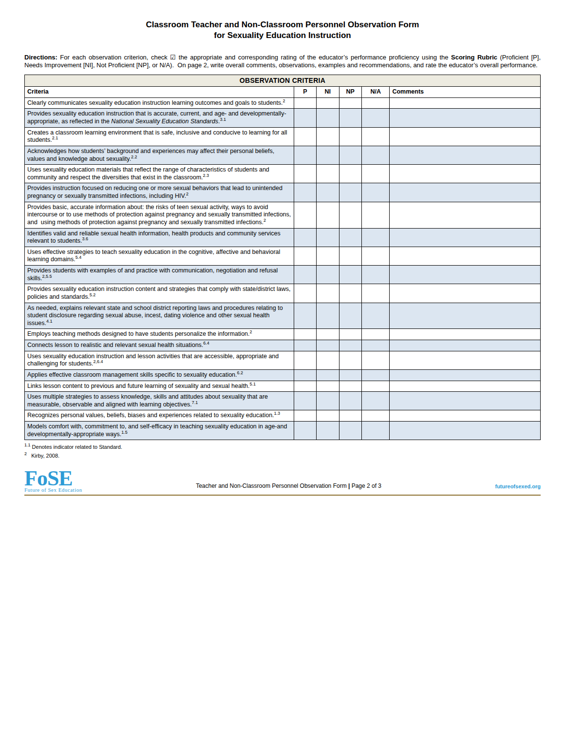Classroom Teacher and Non-Classroom Personnel Observation Form
for Sexuality Education Instruction
Directions: For each observation criterion, check ☑ the appropriate and corresponding rating of the educator’s performance proficiency using the Scoring Rubric (Proficient [P], Needs Improvement [NI], Not Proficient [NP], or N/A). On page 2, write overall comments, observations, examples and recommendations, and rate the educator’s overall performance.
| OBSERVATION CRITERIA |
| --- |
| Criteria | P | NI | NP | N/A | Comments |
| Clearly communicates sexuality education instruction learning outcomes and goals to students. 2 | | | | | |
| Provides sexuality education instruction that is accurate, current, and age- and developmentally- appropriate, as reflected in the National Sexuality Education Standards . 3.1 | | | | | |
| Creates a classroom learning environment that is safe, inclusive and conducive to learning for all students. 2.1 | | | | | |
| Acknowledges how students’ background and experiences may affect their personal beliefs, values and knowledge about sexuality. 2.2 | | | | | |
| Uses sexuality education materials that reflect the range of characteristics of students and community and respect the diversities that exist in the classroom. 2.3 | | | | | |
| Provides instruction focused on reducing one or more sexual behaviors that lead to unintended pregnancy or sexually transmitted infections, including HIV. 2 | | | | | |
| Provides basic, accurate information about: the risks of teen sexual activity, ways to avoid intercourse or to use methods of protection against pregnancy and sexually transmitted infections, and using methods of protection against pregnancy and sexually transmitted infections. 2 | | | | | |
| Identifies valid and reliable sexual health information, health products and community services relevant to students. 3.6 | | | | | |
| Uses effective strategies to teach sexuality education in the cognitive, affective and behavioral learning domains. 5.4 | | | | | |
| Provides students with examples of and practice with communication, negotiation and refusal skills. 2,5.5 | | | | | |
| Provides sexuality education instruction content and strategies that comply with state/district laws, policies and standards. 5.2 | | | | | |
| As needed, explains relevant state and school district reporting laws and procedures relating to student disclosure regarding sexual abuse, incest, dating violence and other sexual health issues. 4.1 | | | | | |
| Employs teaching methods designed to have students personalize the information. 2 | | | | | |
| Connects lesson to realistic and relevant sexual health situations. 6.4 | | | | | |
| Uses sexuality education instruction and lesson activities that are accessible, appropriate and challenging for students. 2,6.4 | | | | | |
| Applies effective classroom management skills specific to sexuality education. 6.2 | | | | | |
| Links lesson content to previous and future learning of sexuality and sexual health. 5.1 | | | | | |
| Uses multiple strategies to assess knowledge, skills and attitudes about sexuality that are measurable, observable and aligned with learning objectives. 7.1 | | | | | |
| Recognizes personal values, beliefs, biases and experiences related to sexuality education. 1.3 | | | | | |
| Models comfort with, commitment to, and self-efficacy in teaching sexuality education in age-and developmentally-appropriate ways. 1.5 | | | | | |
1.1 Denotes indicator related to Standard.
2 Kirby, 2008.
Fo SE
Future of Sex Education
Teacher and Non-Classroom Personnel Observation Form | Page 2 of 3
futureofsexed.org